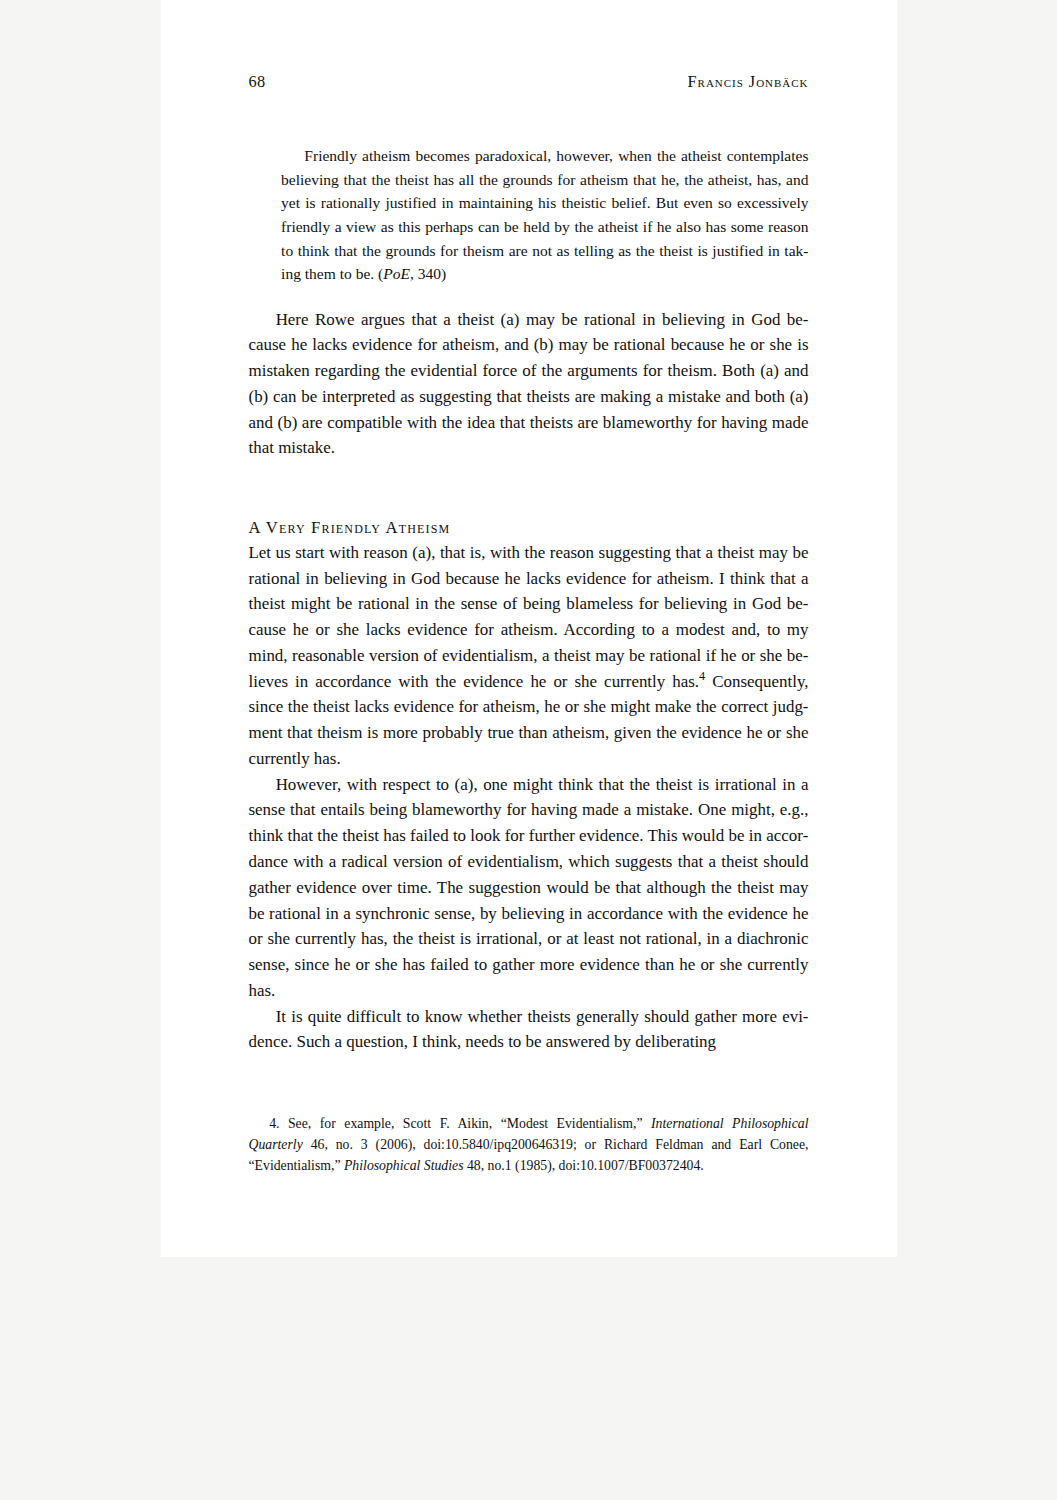68 Francis Jonbäck
Friendly atheism becomes paradoxical, however, when the atheist contemplates believing that the theist has all the grounds for atheism that he, the atheist, has, and yet is rationally justified in maintaining his theistic belief. But even so excessively friendly a view as this perhaps can be held by the atheist if he also has some reason to think that the grounds for theism are not as telling as the theist is justified in taking them to be. (PoE, 340)
Here Rowe argues that a theist (a) may be rational in believing in God because he lacks evidence for atheism, and (b) may be rational because he or she is mistaken regarding the evidential force of the arguments for theism. Both (a) and (b) can be interpreted as suggesting that theists are making a mistake and both (a) and (b) are compatible with the idea that theists are blameworthy for having made that mistake.
A Very Friendly Atheism
Let us start with reason (a), that is, with the reason suggesting that a theist may be rational in believing in God because he lacks evidence for atheism. I think that a theist might be rational in the sense of being blameless for believing in God because he or she lacks evidence for atheism. According to a modest and, to my mind, reasonable version of evidentialism, a theist may be rational if he or she believes in accordance with the evidence he or she currently has.4 Consequently, since the theist lacks evidence for atheism, he or she might make the correct judgment that theism is more probably true than atheism, given the evidence he or she currently has.
However, with respect to (a), one might think that the theist is irrational in a sense that entails being blameworthy for having made a mistake. One might, e.g., think that the theist has failed to look for further evidence. This would be in accordance with a radical version of evidentialism, which suggests that a theist should gather evidence over time. The suggestion would be that although the theist may be rational in a synchronic sense, by believing in accordance with the evidence he or she currently has, the theist is irrational, or at least not rational, in a diachronic sense, since he or she has failed to gather more evidence than he or she currently has.
It is quite difficult to know whether theists generally should gather more evidence. Such a question, I think, needs to be answered by deliberating
4. See, for example, Scott F. Aikin, “Modest Evidentialism,” International Philosophical Quarterly 46, no. 3 (2006), doi:10.5840/ipq200646319; or Richard Feldman and Earl Conee, “Evidentialism,” Philosophical Studies 48, no.1 (1985), doi:10.1007/BF00372404.